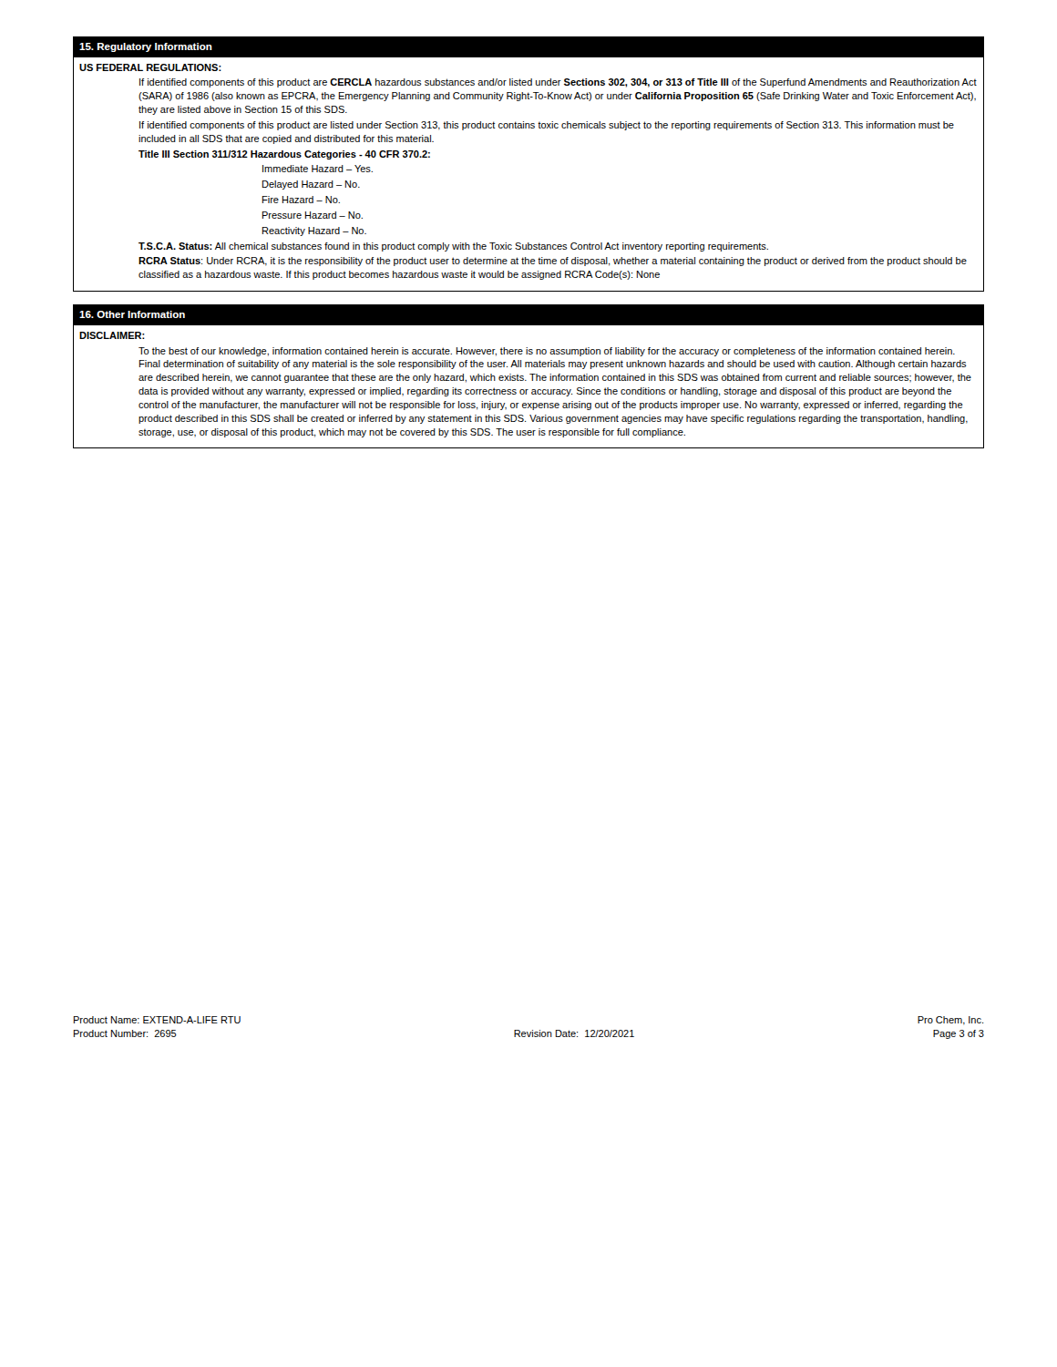15. Regulatory Information
US FEDERAL REGULATIONS:
If identified components of this product are CERCLA hazardous substances and/or listed under Sections 302, 304, or 313 of Title III of the Superfund Amendments and Reauthorization Act (SARA) of 1986 (also known as EPCRA, the Emergency Planning and Community Right-To-Know Act) or under California Proposition 65 (Safe Drinking Water and Toxic Enforcement Act), they are listed above in Section 15 of this SDS.
If identified components of this product are listed under Section 313, this product contains toxic chemicals subject to the reporting requirements of Section 313. This information must be included in all SDS that are copied and distributed for this material.
Title III Section 311/312 Hazardous Categories - 40 CFR 370.2:
Immediate Hazard – Yes.
Delayed Hazard – No.
Fire Hazard – No.
Pressure Hazard – No.
Reactivity Hazard – No.
T.S.C.A. Status: All chemical substances found in this product comply with the Toxic Substances Control Act inventory reporting requirements.
RCRA Status: Under RCRA, it is the responsibility of the product user to determine at the time of disposal, whether a material containing the product or derived from the product should be classified as a hazardous waste. If this product becomes hazardous waste it would be assigned RCRA Code(s): None
16. Other Information
DISCLAIMER:
To the best of our knowledge, information contained herein is accurate. However, there is no assumption of liability for the accuracy or completeness of the information contained herein. Final determination of suitability of any material is the sole responsibility of the user. All materials may present unknown hazards and should be used with caution. Although certain hazards are described herein, we cannot guarantee that these are the only hazard, which exists. The information contained in this SDS was obtained from current and reliable sources; however, the data is provided without any warranty, expressed or implied, regarding its correctness or accuracy. Since the conditions or handling, storage and disposal of this product are beyond the control of the manufacturer, the manufacturer will not be responsible for loss, injury, or expense arising out of the products improper use. No warranty, expressed or inferred, regarding the product described in this SDS shall be created or inferred by any statement in this SDS. Various government agencies may have specific regulations regarding the transportation, handling, storage, use, or disposal of this product, which may not be covered by this SDS. The user is responsible for full compliance.
| Product Name: EXTEND-A-LIFE RTU | | Pro Chem, Inc. |
| Product Number: 2695 | Revision Date: 12/20/2021 | Page 3 of 3 |